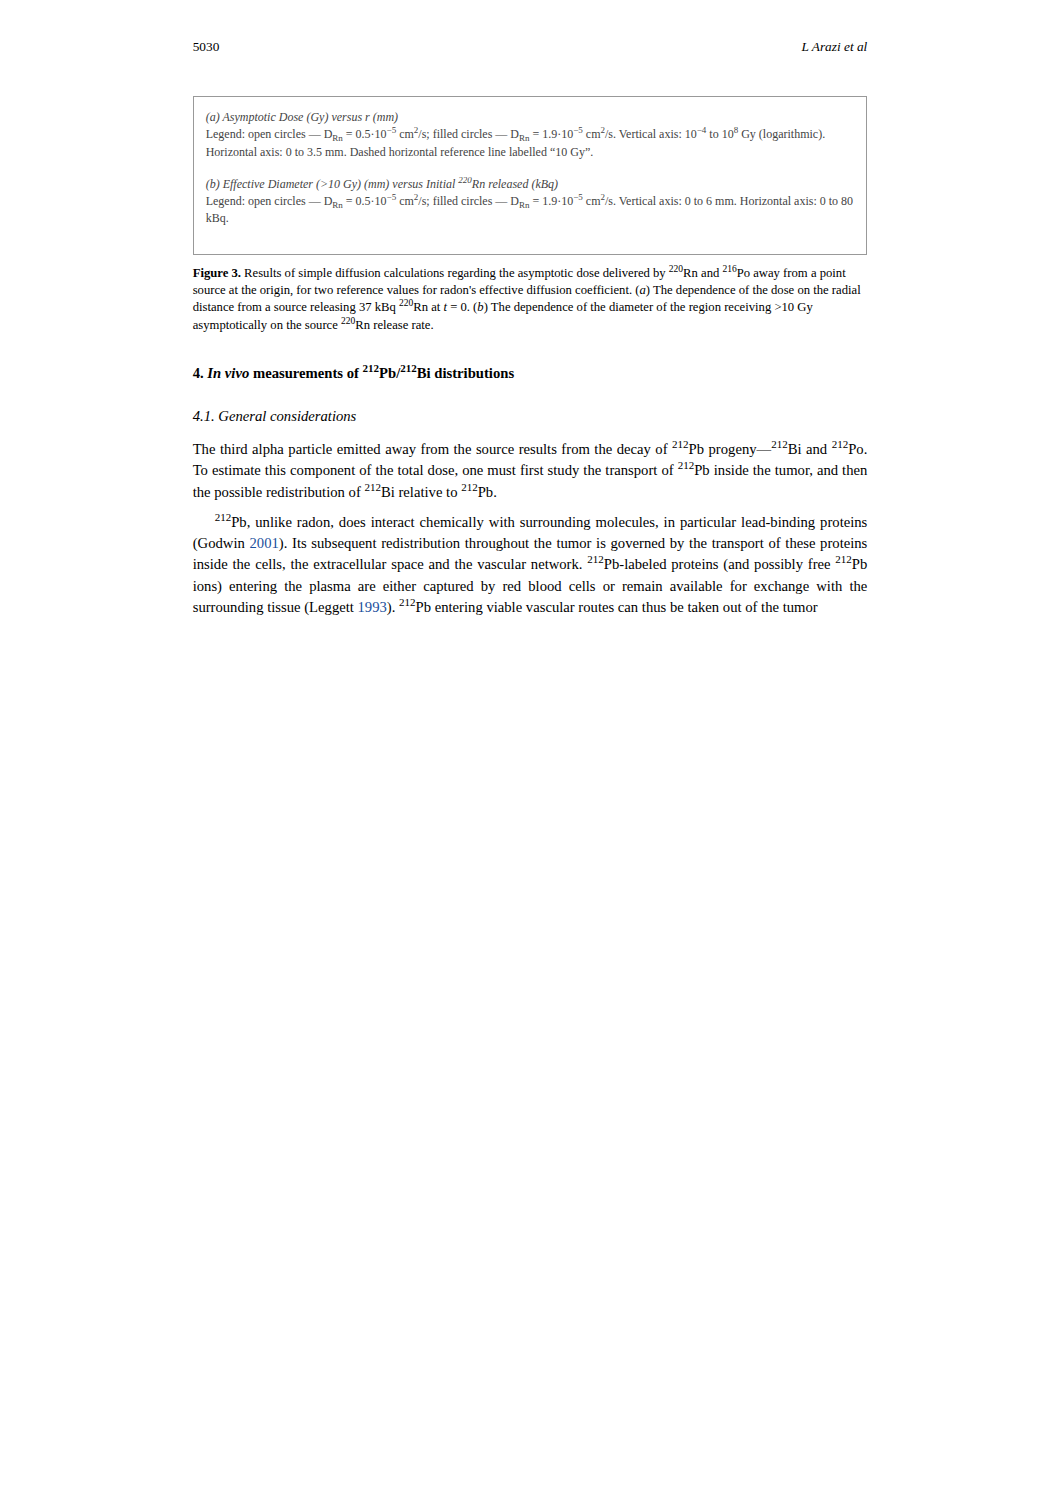5030 L Arazi et al
(a) Asymptotic Dose (Gy) versus r (mm)
Legend: open circles — DRn = 0.5·10−5 cm2/s; filled circles — DRn = 1.9·10−5 cm2/s. Vertical axis: 10−4 to 108 Gy (logarithmic). Horizontal axis: 0 to 3.5 mm. Dashed horizontal reference line labelled “10 Gy”.
(b) Effective Diameter (>10 Gy) (mm) versus Initial 220Rn released (kBq)
Legend: open circles — DRn = 0.5·10−5 cm2/s; filled circles — DRn = 1.9·10−5 cm2/s. Vertical axis: 0 to 6 mm. Horizontal axis: 0 to 80 kBq.
Figure 3. Results of simple diffusion calculations regarding the asymptotic dose delivered by 220Rn and 216Po away from a point source at the origin, for two reference values for radon's effective diffusion coefficient. (a) The dependence of the dose on the radial distance from a source releasing 37 kBq 220Rn at t = 0. (b) The dependence of the diameter of the region receiving >10 Gy asymptotically on the source 220Rn release rate.
4. In vivo measurements of 212Pb/212Bi distributions
4.1. General considerations
The third alpha particle emitted away from the source results from the decay of 212Pb progeny—212Bi and 212Po. To estimate this component of the total dose, one must first study the transport of 212Pb inside the tumor, and then the possible redistribution of 212Bi relative to 212Pb.
212Pb, unlike radon, does interact chemically with surrounding molecules, in particular lead-binding proteins (Godwin 2001). Its subsequent redistribution throughout the tumor is governed by the transport of these proteins inside the cells, the extracellular space and the vascular network. 212Pb-labeled proteins (and possibly free 212Pb ions) entering the plasma are either captured by red blood cells or remain available for exchange with the surrounding tissue (Leggett 1993). 212Pb entering viable vascular routes can thus be taken out of the tumor